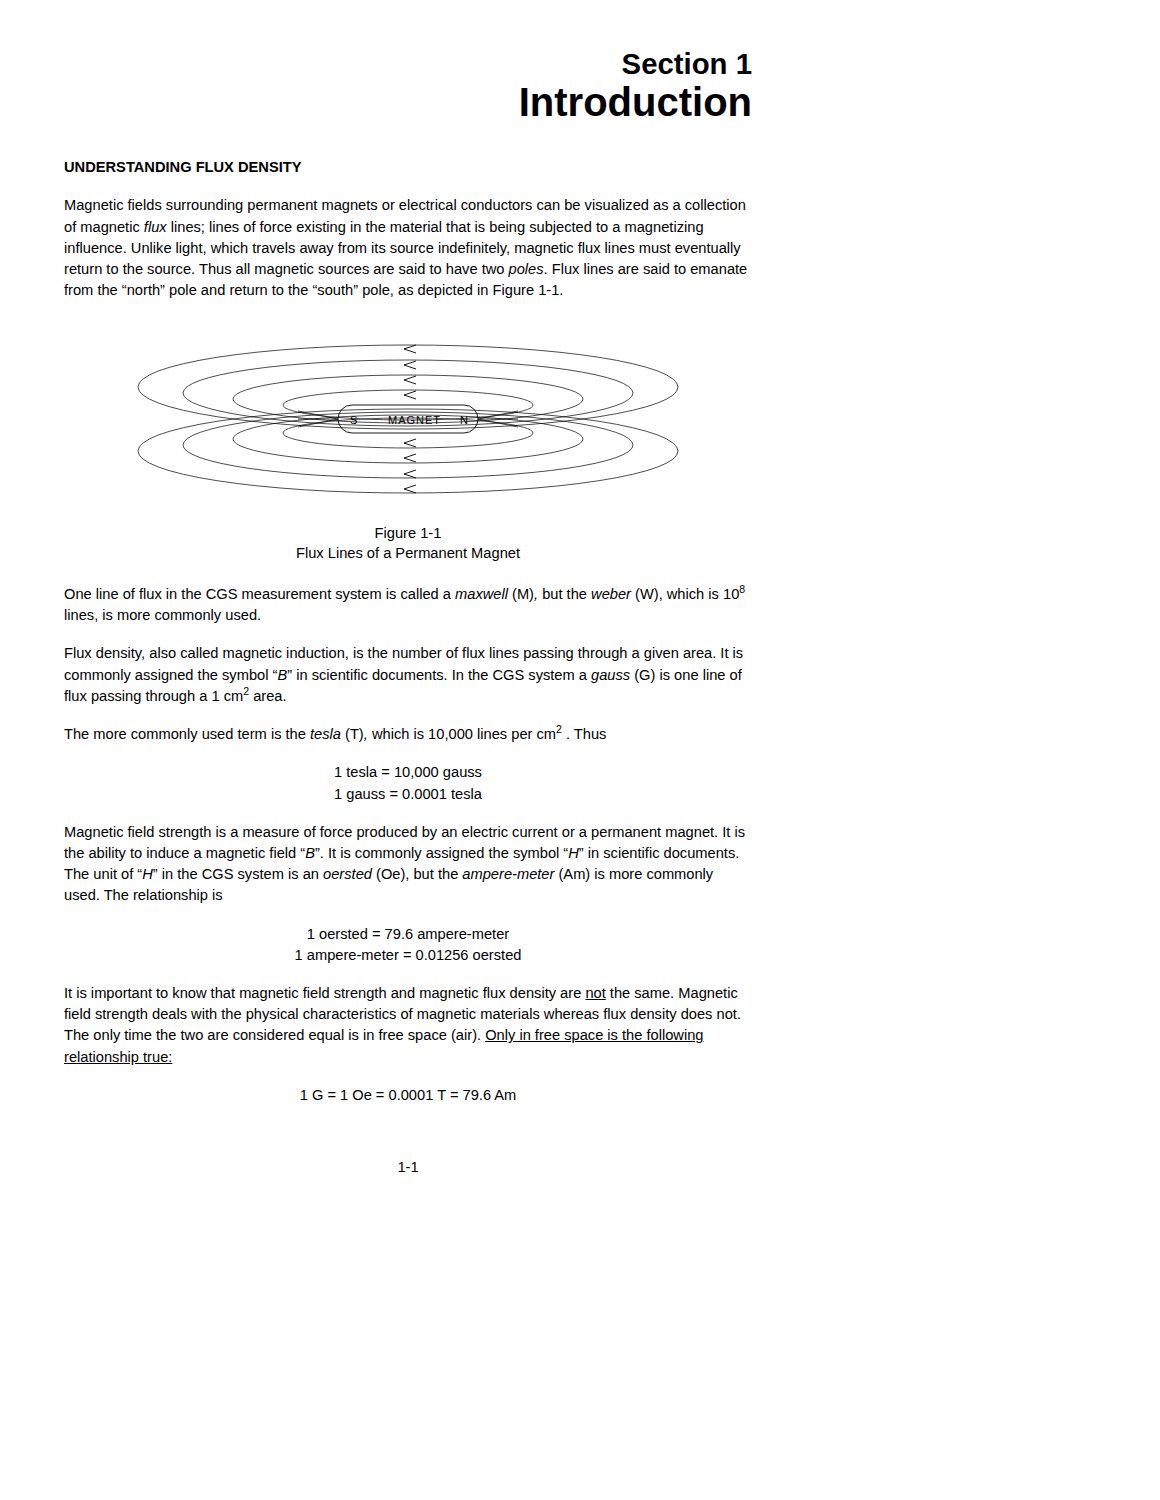Section 1 Introduction
Understanding Flux Density
Magnetic fields surrounding permanent magnets or electrical conductors can be visualized as a collection of magnetic flux lines; lines of force existing in the material that is being subjected to a magnetizing influence. Unlike light, which travels away from its source indefinitely, magnetic flux lines must eventually return to the source. Thus all magnetic sources are said to have two poles. Flux lines are said to emanate from the “north” pole and return to the “south” pole, as depicted in Figure 1-1.
S MAGNET N
Figure 1-1
Flux Lines of a Permanent Magnet
One line of flux in the CGS measurement system is called a maxwell (M), but the weber (W), which is 108 lines, is more commonly used.
Flux density, also called magnetic induction, is the number of flux lines passing through a given area. It is commonly assigned the symbol “B” in scientific documents. In the CGS system a gauss (G) is one line of flux passing through a 1 cm2 area.
The more commonly used term is the tesla (T), which is 10,000 lines per cm2 . Thus
1 tesla = 10,000 gauss
1 gauss = 0.0001 tesla
Magnetic field strength is a measure of force produced by an electric current or a permanent magnet. It is the ability to induce a magnetic field “B”. It is commonly assigned the symbol “H” in scientific documents. The unit of “H” in the CGS system is an oersted (Oe), but the ampere-meter (Am) is more commonly used. The relationship is
1 oersted = 79.6 ampere-meter
1 ampere-meter = 0.01256 oersted
It is important to know that magnetic field strength and magnetic flux density are not the same. Magnetic field strength deals with the physical characteristics of magnetic materials whereas flux density does not. The only time the two are considered equal is in free space (air). Only in free space is the following relationship true:
1 G = 1 Oe = 0.0001 T = 79.6 Am
1-1